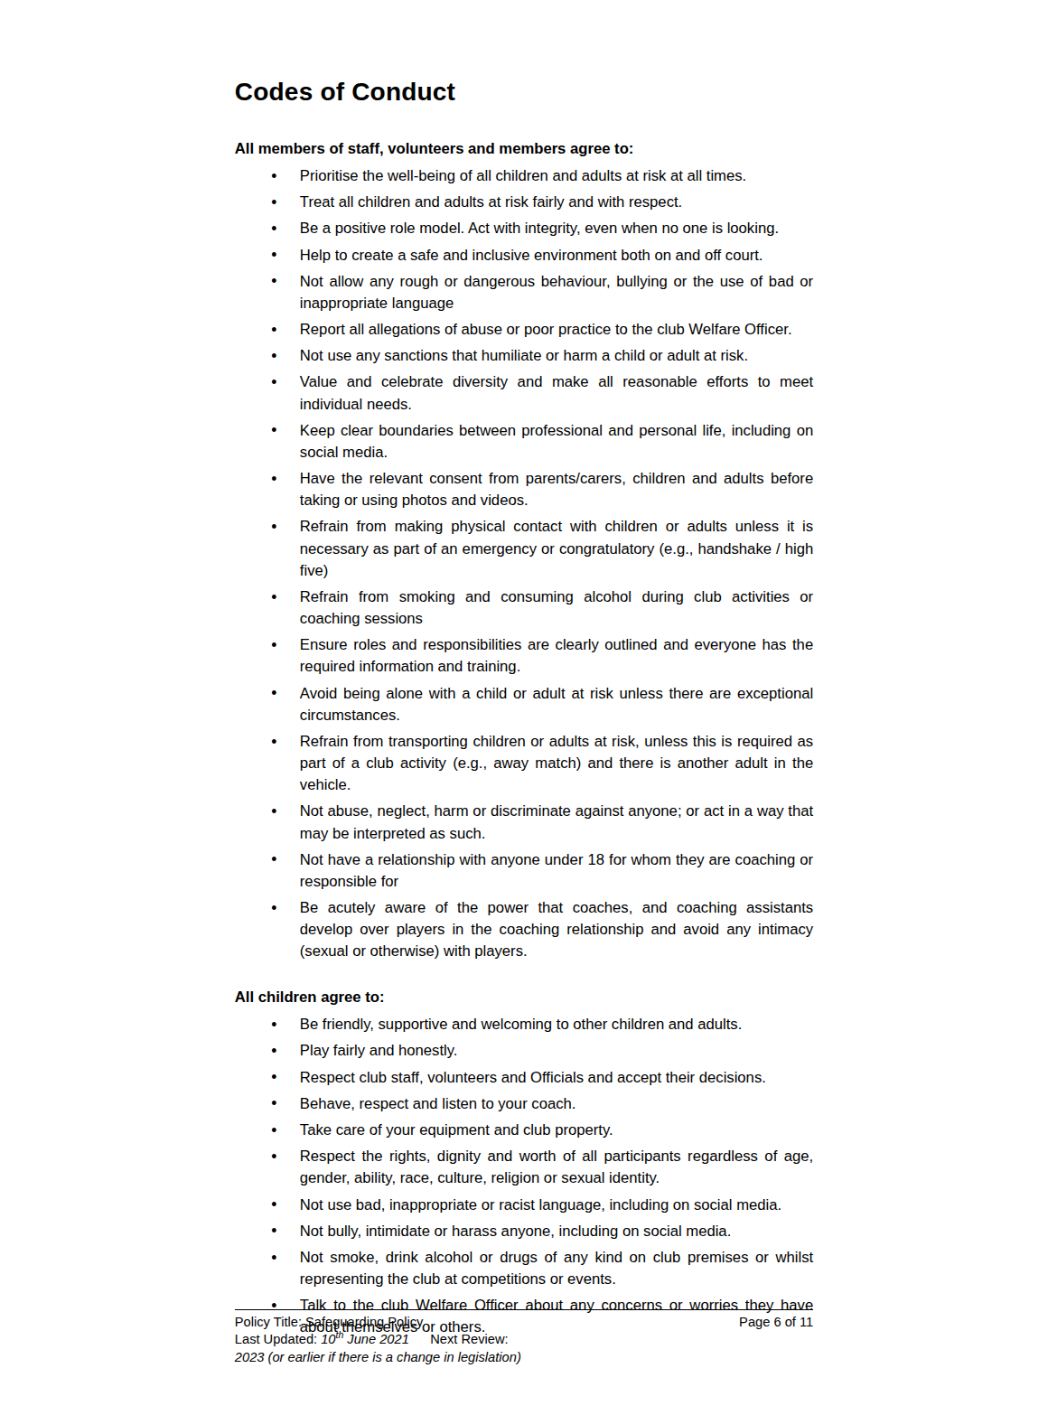Codes of Conduct
All members of staff, volunteers and members agree to:
Prioritise the well-being of all children and adults at risk at all times.
Treat all children and adults at risk fairly and with respect.
Be a positive role model. Act with integrity, even when no one is looking.
Help to create a safe and inclusive environment both on and off court.
Not allow any rough or dangerous behaviour, bullying or the use of bad or inappropriate language
Report all allegations of abuse or poor practice to the club Welfare Officer.
Not use any sanctions that humiliate or harm a child or adult at risk.
Value and celebrate diversity and make all reasonable efforts to meet individual needs.
Keep clear boundaries between professional and personal life, including on social media.
Have the relevant consent from parents/carers, children and adults before taking or using photos and videos.
Refrain from making physical contact with children or adults unless it is necessary as part of an emergency or congratulatory (e.g., handshake / high five)
Refrain from smoking and consuming alcohol during club activities or coaching sessions
Ensure roles and responsibilities are clearly outlined and everyone has the required information and training.
Avoid being alone with a child or adult at risk unless there are exceptional circumstances.
Refrain from transporting children or adults at risk, unless this is required as part of a club activity (e.g., away match) and there is another adult in the vehicle.
Not abuse, neglect, harm or discriminate against anyone; or act in a way that may be interpreted as such.
Not have a relationship with anyone under 18 for whom they are coaching or responsible for
Be acutely aware of the power that coaches, and coaching assistants develop over players in the coaching relationship and avoid any intimacy (sexual or otherwise) with players.
All children agree to:
Be friendly, supportive and welcoming to other children and adults.
Play fairly and honestly.
Respect club staff, volunteers and Officials and accept their decisions.
Behave, respect and listen to your coach.
Take care of your equipment and club property.
Respect the rights, dignity and worth of all participants regardless of age, gender, ability, race, culture, religion or sexual identity.
Not use bad, inappropriate or racist language, including on social media.
Not bully, intimidate or harass anyone, including on social media.
Not smoke, drink alcohol or drugs of any kind on club premises or whilst representing the club at competitions or events.
Talk to the club Welfare Officer about any concerns or worries they have about themselves or others.
Policy Title: Safeguarding Policy
Page 6 of 11
Last Updated: 10th June 2021 Next Review:
2023 (or earlier if there is a change in legislation)